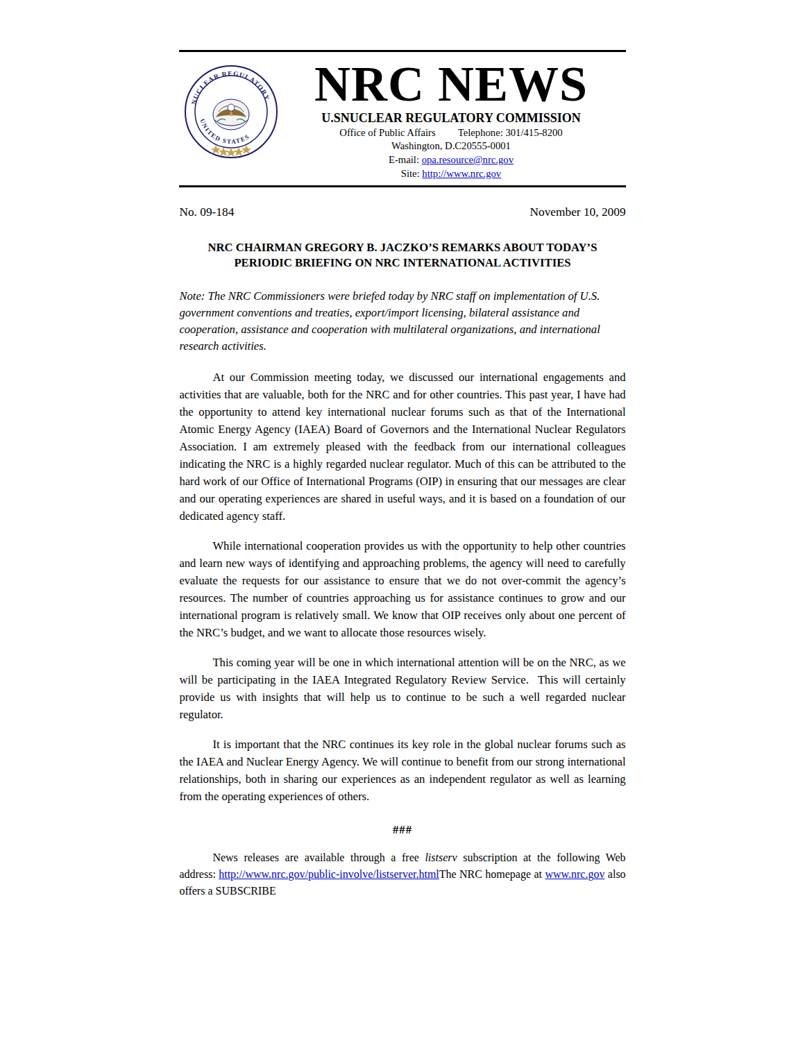NUCLEAR REGULATORY UNITED STATES
NRC NEWS
U.SNUCLEAR REGULATORY COMMISSION
Office of Public Affairs Telephone: 301/415-8200
Washington, D.C20555-0001
E-mail: opa.resource@nrc.gov
Site: http://www.nrc.gov
No. 09-184 November 10, 2009
NRC Chairman Gregory B. Jaczko’s Remarks About Today’s Periodic Briefing on NRC International Activities
Note: The NRC Commissioners were briefed today by NRC staff on implementation of U.S. government conventions and treaties, export/import licensing, bilateral assistance and cooperation, assistance and cooperation with multilateral organizations, and international research activities.
At our Commission meeting today, we discussed our international engagements and activities that are valuable, both for the NRC and for other countries. This past year, I have had the opportunity to attend key international nuclear forums such as that of the International Atomic Energy Agency (IAEA) Board of Governors and the International Nuclear Regulators Association. I am extremely pleased with the feedback from our international colleagues indicating the NRC is a highly regarded nuclear regulator. Much of this can be attributed to the hard work of our Office of International Programs (OIP) in ensuring that our messages are clear and our operating experiences are shared in useful ways, and it is based on a foundation of our dedicated agency staff.
While international cooperation provides us with the opportunity to help other countries and learn new ways of identifying and approaching problems, the agency will need to carefully evaluate the requests for our assistance to ensure that we do not over-commit the agency’s resources. The number of countries approaching us for assistance continues to grow and our international program is relatively small. We know that OIP receives only about one percent of the NRC’s budget, and we want to allocate those resources wisely.
This coming year will be one in which international attention will be on the NRC, as we will be participating in the IAEA Integrated Regulatory Review Service. This will certainly provide us with insights that will help us to continue to be such a well regarded nuclear regulator.
It is important that the NRC continues its key role in the global nuclear forums such as the IAEA and Nuclear Energy Agency. We will continue to benefit from our strong international relationships, both in sharing our experiences as an independent regulator as well as learning from the operating experiences of others.
###
News releases are available through a free listserv subscription at the following Web address: http://www.nrc.gov/public-involve/listserver.html The NRC homepage at www.nrc.gov also offers a SUBSCRIBE